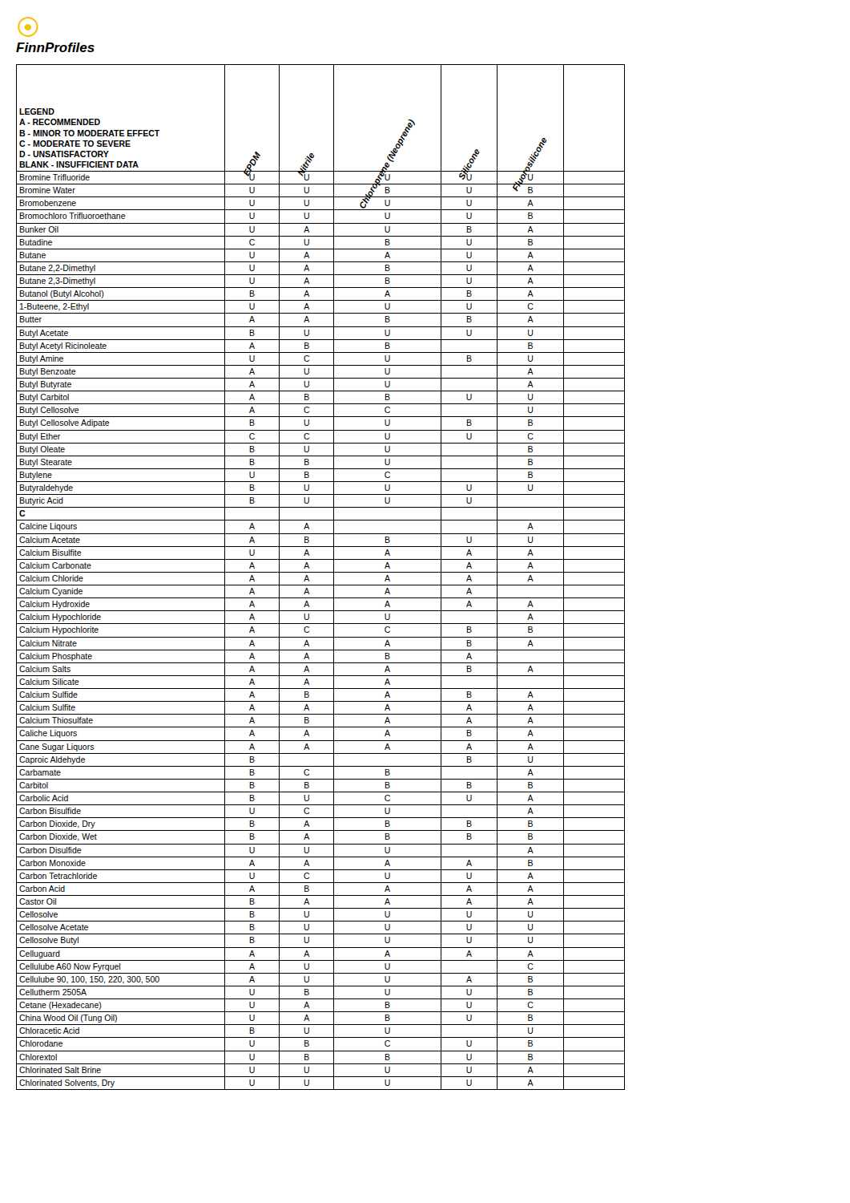⦿
FinnProfiles
| LEGEND A - RECOMMENDED B - MINOR TO MODERATE EFFECT C - MODERATE TO SEVERE D - UNSATISFACTORY BLANK - INSUFFICIENT DATA | EPDM | Nitrile | Chloroprene (Neoprene) | Silicone | Fluorosilicone | |
| Bromine Trifluoride | U | U | U | U | U | |
| Bromine Water | U | U | B | U | B | |
| Bromobenzene | U | U | U | U | A | |
| Bromochloro Trifluoroethane | U | U | U | U | B | |
| Bunker Oil | U | A | U | B | A | |
| Butadine | C | U | B | U | B | |
| Butane | U | A | A | U | A | |
| Butane 2,2-Dimethyl | U | A | B | U | A | |
| Butane 2,3-Dimethyl | U | A | B | U | A | |
| Butanol (Butyl Alcohol) | B | A | A | B | A | |
| 1-Buteene, 2-Ethyl | U | A | U | U | C | |
| Butter | A | A | B | B | A | |
| Butyl Acetate | B | U | U | U | U | |
| Butyl Acetyl Ricinoleate | A | B | B | | B | |
| Butyl Amine | U | C | U | B | U | |
| Butyl Benzoate | A | U | U | | A | |
| Butyl Butyrate | A | U | U | | A | |
| Butyl Carbitol | A | B | B | U | U | |
| Butyl Cellosolve | A | C | C | | U | |
| Butyl Cellosolve Adipate | B | U | U | B | B | |
| Butyl Ether | C | C | U | U | C | |
| Butyl Oleate | B | U | U | | B | |
| Butyl Stearate | B | B | U | | B | |
| Butylene | U | B | C | | B | |
| Butyraldehyde | B | U | U | U | U | |
| Butyric Acid | B | U | U | U | | |
| C | | | | | | |
| Calcine Liqours | A | A | | | A | |
| Calcium Acetate | A | B | B | U | U | |
| Calcium Bisulfite | U | A | A | A | A | |
| Calcium Carbonate | A | A | A | A | A | |
| Calcium Chloride | A | A | A | A | A | |
| Calcium Cyanide | A | A | A | A | | |
| Calcium Hydroxide | A | A | A | A | A | |
| Calcium Hypochloride | A | U | U | | A | |
| Calcium Hypochlorite | A | C | C | B | B | |
| Calcium Nitrate | A | A | A | B | A | |
| Calcium Phosphate | A | A | B | A | | |
| Calcium Salts | A | A | A | B | A | |
| Calcium Silicate | A | A | A | | | |
| Calcium Sulfide | A | B | A | B | A | |
| Calcium Sulfite | A | A | A | A | A | |
| Calcium Thiosulfate | A | B | A | A | A | |
| Caliche Liquors | A | A | A | B | A | |
| Cane Sugar Liquors | A | A | A | A | A | |
| Caproic Aldehyde | B | | | B | U | |
| Carbamate | B | C | B | | A | |
| Carbitol | B | B | B | B | B | |
| Carbolic Acid | B | U | C | U | A | |
| Carbon Bisulfide | U | C | U | | A | |
| Carbon Dioxide, Dry | B | A | B | B | B | |
| Carbon Dioxide, Wet | B | A | B | B | B | |
| Carbon Disulfide | U | U | U | | A | |
| Carbon Monoxide | A | A | A | A | B | |
| Carbon Tetrachloride | U | C | U | U | A | |
| Carbon Acid | A | B | A | A | A | |
| Castor Oil | B | A | A | A | A | |
| Cellosolve | B | U | U | U | U | |
| Cellosolve Acetate | B | U | U | U | U | |
| Cellosolve Butyl | B | U | U | U | U | |
| Celluguard | A | A | A | A | A | |
| Cellulube A60 Now Fyrquel | A | U | U | | C | |
| Cellulube 90, 100, 150, 220, 300, 500 | A | U | U | A | B | |
| Cellutherm 2505A | U | B | U | U | B | |
| Cetane (Hexadecane) | U | A | B | U | C | |
| China Wood Oil (Tung Oil) | U | A | B | U | B | |
| Chloracetic Acid | B | U | U | | U | |
| Chlorodane | U | B | C | U | B | |
| Chlorextol | U | B | B | U | B | |
| Chlorinated Salt Brine | U | U | U | U | A | |
| Chlorinated Solvents, Dry | U | U | U | U | A | |